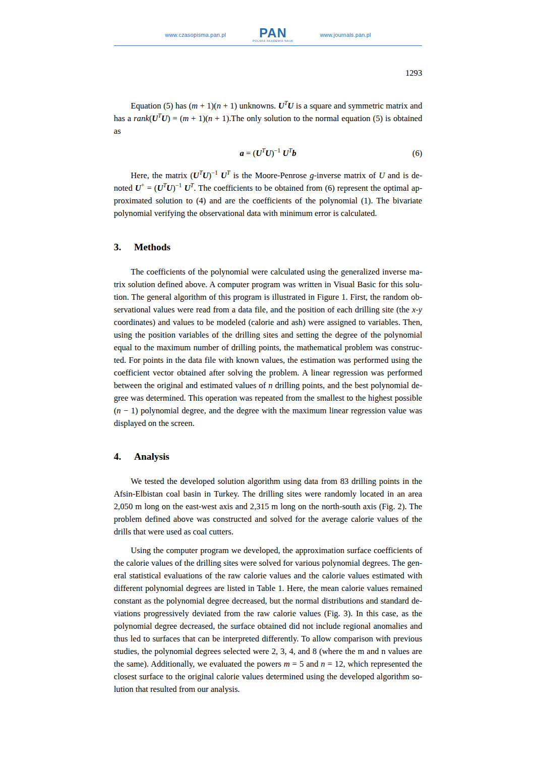www.czasopisma.pan.pl PAN POLSKA AKADEMIA NAUK www.journals.pan.pl
1293
Equation (5) has (m + 1)(n + 1) unknowns. UTU is a square and symmetric matrix and has a rank(UTU) = (m + 1)(n + 1).The only solution to the normal equation (5) is obtained as
a = (UTU)−1 UTb (6)
Here, the matrix (UTU)−1 UT is the Moore-Penrose g-inverse matrix of U and is denoted U+ = (UTU)−1 UT. The coefficients to be obtained from (6) represent the optimal approximated solution to (4) and are the coefficients of the polynomial (1). The bivariate polynomial verifying the observational data with minimum error is calculated.
3. Methods
The coefficients of the polynomial were calculated using the generalized inverse matrix solution defined above. A computer program was written in Visual Basic for this solution. The general algorithm of this program is illustrated in Figure 1. First, the random observational values were read from a data file, and the position of each drilling site (the x-y coordinates) and values to be modeled (calorie and ash) were assigned to variables. Then, using the position variables of the drilling sites and setting the degree of the polynomial equal to the maximum number of drilling points, the mathematical problem was constructed. For points in the data file with known values, the estimation was performed using the coefficient vector obtained after solving the problem. A linear regression was performed between the original and estimated values of n drilling points, and the best polynomial degree was determined. This operation was repeated from the smallest to the highest possible (n − 1) polynomial degree, and the degree with the maximum linear regression value was displayed on the screen.
4. Analysis
We tested the developed solution algorithm using data from 83 drilling points in the Afsin-Elbistan coal basin in Turkey. The drilling sites were randomly located in an area 2,050 m long on the east-west axis and 2,315 m long on the north-south axis (Fig. 2). The problem defined above was constructed and solved for the average calorie values of the drills that were used as coal cutters.
Using the computer program we developed, the approximation surface coefficients of the calorie values of the drilling sites were solved for various polynomial degrees. The general statistical evaluations of the raw calorie values and the calorie values estimated with different polynomial degrees are listed in Table 1. Here, the mean calorie values remained constant as the polynomial degree decreased, but the normal distributions and standard deviations progressively deviated from the raw calorie values (Fig. 3). In this case, as the polynomial degree decreased, the surface obtained did not include regional anomalies and thus led to surfaces that can be interpreted differently. To allow comparison with previous studies, the polynomial degrees selected were 2, 3, 4, and 8 (where the m and n values are the same). Additionally, we evaluated the powers m = 5 and n = 12, which represented the closest surface to the original calorie values determined using the developed algorithm solution that resulted from our analysis.